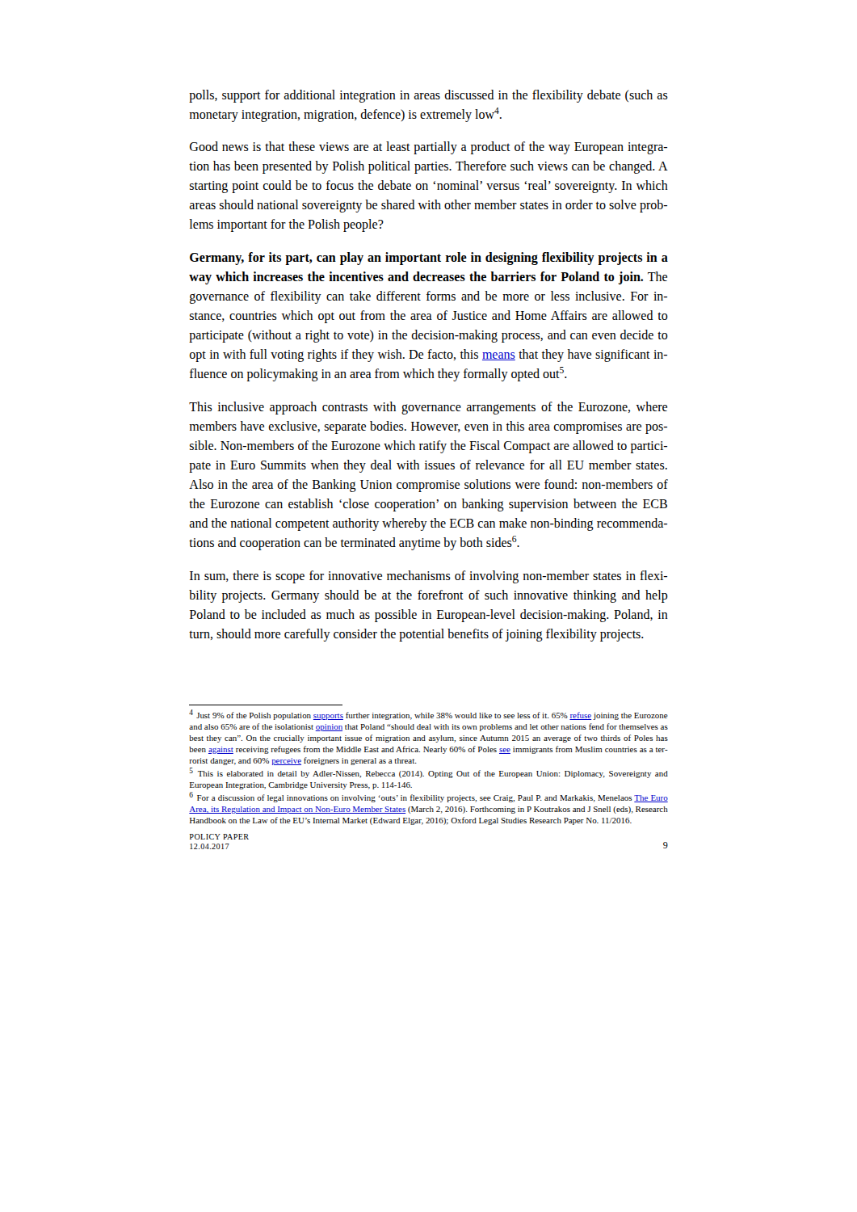polls, support for additional integration in areas discussed in the flexibility debate (such as monetary integration, migration, defence) is extremely low4.
Good news is that these views are at least partially a product of the way European integration has been presented by Polish political parties. Therefore such views can be changed. A starting point could be to focus the debate on ‘nominal’ versus ‘real’ sovereignty. In which areas should national sovereignty be shared with other member states in order to solve problems important for the Polish people?
Germany, for its part, can play an important role in designing flexibility projects in a way which increases the incentives and decreases the barriers for Poland to join. The governance of flexibility can take different forms and be more or less inclusive. For instance, countries which opt out from the area of Justice and Home Affairs are allowed to participate (without a right to vote) in the decision-making process, and can even decide to opt in with full voting rights if they wish. De facto, this means that they have significant influence on policymaking in an area from which they formally opted out5.
This inclusive approach contrasts with governance arrangements of the Eurozone, where members have exclusive, separate bodies. However, even in this area compromises are possible. Non-members of the Eurozone which ratify the Fiscal Compact are allowed to participate in Euro Summits when they deal with issues of relevance for all EU member states. Also in the area of the Banking Union compromise solutions were found: non-members of the Eurozone can establish ‘close cooperation’ on banking supervision between the ECB and the national competent authority whereby the ECB can make non-binding recommendations and cooperation can be terminated anytime by both sides6.
In sum, there is scope for innovative mechanisms of involving non-member states in flexibility projects. Germany should be at the forefront of such innovative thinking and help Poland to be included as much as possible in European-level decision-making. Poland, in turn, should more carefully consider the potential benefits of joining flexibility projects.
4 Just 9% of the Polish population supports further integration, while 38% would like to see less of it. 65% refuse joining the Eurozone and also 65% are of the isolationist opinion that Poland “should deal with its own problems and let other nations fend for themselves as best they can”. On the crucially important issue of migration and asylum, since Autumn 2015 an average of two thirds of Poles has been against receiving refugees from the Middle East and Africa. Nearly 60% of Poles see immigrants from Muslim countries as a terrorist danger, and 60% perceive foreigners in general as a threat.
5 This is elaborated in detail by Adler-Nissen, Rebecca (2014). Opting Out of the European Union: Diplomacy, Sovereignty and European Integration, Cambridge University Press, p. 114-146.
6 For a discussion of legal innovations on involving ‘outs’ in flexibility projects, see Craig, Paul P. and Markakis, Menelaos The Euro Area, its Regulation and Impact on Non-Euro Member States (March 2, 2016). Forthcoming in P Koutrakos and J Snell (eds), Research Handbook on the Law of the EU’s Internal Market (Edward Elgar, 2016); Oxford Legal Studies Research Paper No. 11/2016.
POLICY PAPER
12.04.2017
9